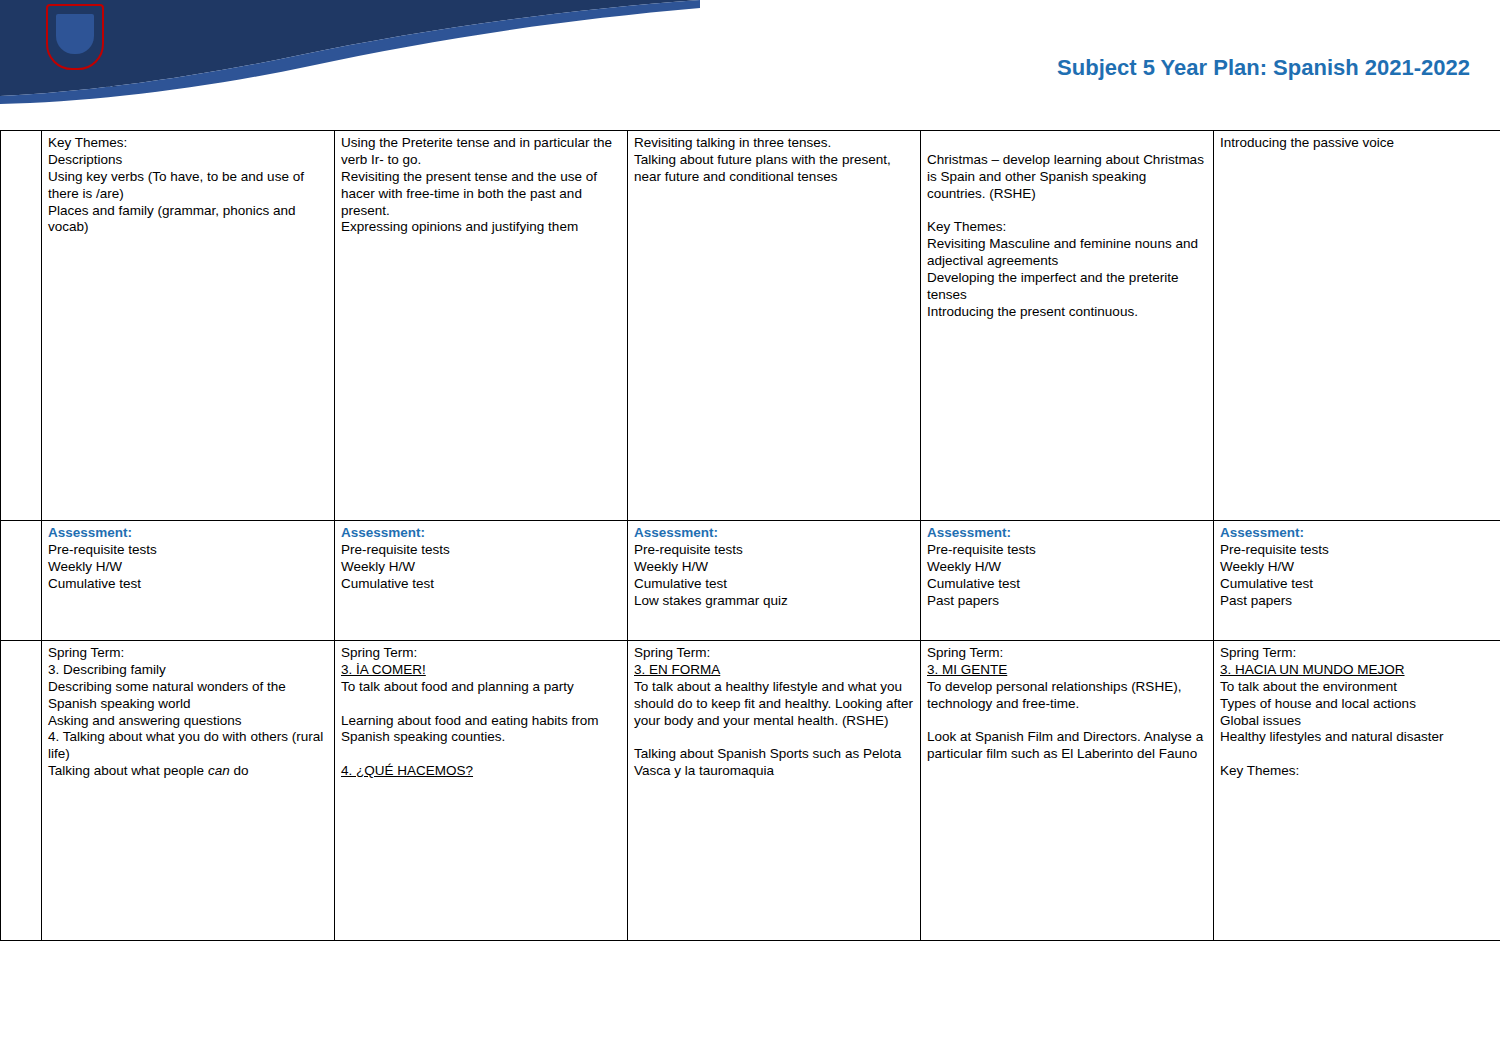OUR LADY & ST JOHN
CATHOLIC COLLEGE
Subject 5 Year Plan: Spanish 2021-2022
| | Key Themes: Descriptions Using key verbs (To have, to be and use of there is /are) Places and family (grammar, phonics and vocab) | Using the Preterite tense and in particular the verb Ir- to go. Revisiting the present tense and the use of hacer with free-time in both the past and present. Expressing opinions and justifying them | Revisiting talking in three tenses. Talking about future plans with the present, near future and conditional tenses | Christmas – develop learning about Christmas is Spain and other Spanish speaking countries. (RSHE) Key Themes: Revisiting Masculine and feminine nouns and adjectival agreements Developing the imperfect and the preterite tenses Introducing the present continuous. | Introducing the passive voice |
| | Assessment: Pre-requisite tests Weekly H/W Cumulative test | Assessment: Pre-requisite tests Weekly H/W Cumulative test | Assessment: Pre-requisite tests Weekly H/W Cumulative test Low stakes grammar quiz | Assessment: Pre-requisite tests Weekly H/W Cumulative test Past papers | Assessment: Pre-requisite tests Weekly H/W Cumulative test Past papers |
| | Spring Term: 3. Describing family Describing some natural wonders of the Spanish speaking world Asking and answering questions 4. Talking about what you do with others (rural life) Talking about what people can do | Spring Term: 3. İA COMER! To talk about food and planning a party Learning about food and eating habits from Spanish speaking counties. 4. ¿QUÉ HACEMOS? | Spring Term: 3. EN FORMA To talk about a healthy lifestyle and what you should do to keep fit and healthy. Looking after your body and your mental health. (RSHE) Talking about Spanish Sports such as Pelota Vasca y la tauromaquia | Spring Term: 3. MI GENTE To develop personal relationships (RSHE), technology and free-time. Look at Spanish Film and Directors. Analyse a particular film such as El Laberinto del Fauno | Spring Term: 3. HACIA UN MUNDO MEJOR To talk about the environment Types of house and local actions Global issues Healthy lifestyles and natural disaster Key Themes: |